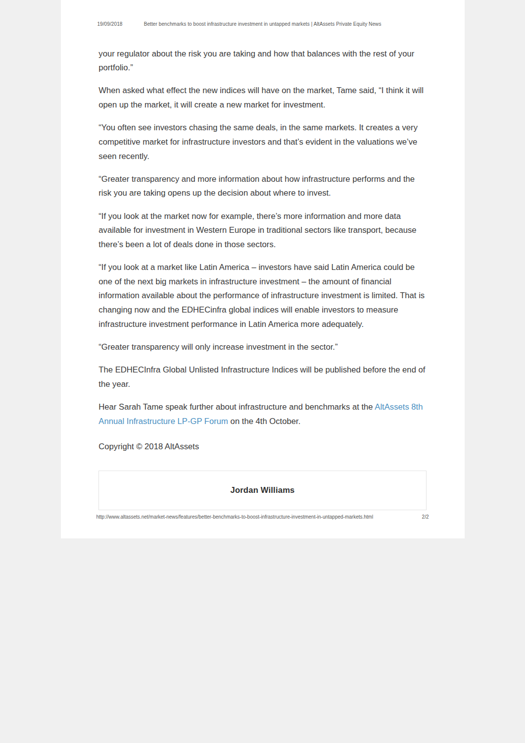19/09/2018 Better benchmarks to boost infrastructure investment in untapped markets | AltAssets Private Equity News
your regulator about the risk you are taking and how that balances with the rest of your portfolio.”
When asked what effect the new indices will have on the market, Tame said, “I think it will open up the market, it will create a new market for investment.
“You often see investors chasing the same deals, in the same markets. It creates a very competitive market for infrastructure investors and that’s evident in the valuations we’ve seen recently.
“Greater transparency and more information about how infrastructure performs and the risk you are taking opens up the decision about where to invest.
“If you look at the market now for example, there’s more information and more data available for investment in Western Europe in traditional sectors like transport, because there’s been a lot of deals done in those sectors.
“If you look at a market like Latin America – investors have said Latin America could be one of the next big markets in infrastructure investment – the amount of financial information available about the performance of infrastructure investment is limited. That is changing now and the EDHECinfra global indices will enable investors to measure infrastructure investment performance in Latin America more adequately.
“Greater transparency will only increase investment in the sector.”
The EDHECInfra Global Unlisted Infrastructure Indices will be published before the end of the year.
Hear Sarah Tame speak further about infrastructure and benchmarks at the AltAssets 8th Annual Infrastructure LP-GP Forum on the 4th October.
Copyright © 2018 AltAssets
Jordan Williams
http://www.altassets.net/market-news/features/better-benchmarks-to-boost-infrastructure-investment-in-untapped-markets.html 2/2